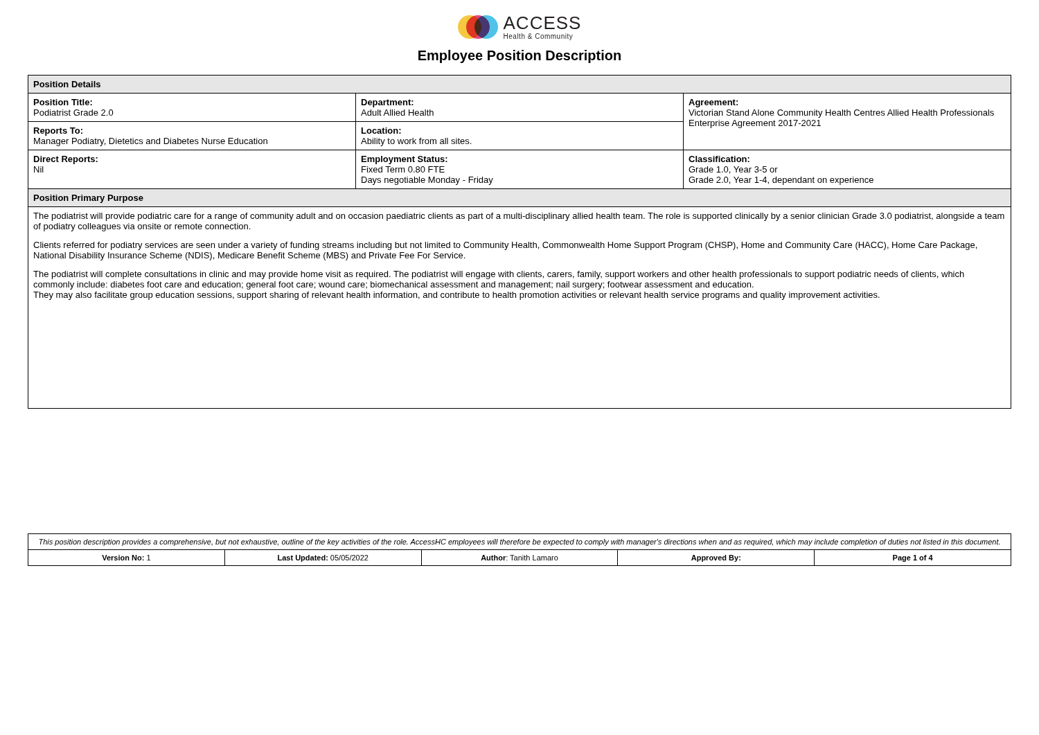ACCESS
Health & Community
Employee Position Description
| Position Details |
| Position Title: Podiatrist Grade 2.0 | Department: Adult Allied Health | Agreement: Victorian Stand Alone Community Health Centres Allied Health Professionals Enterprise Agreement 2017-2021 |
| Reports To: Manager Podiatry, Dietetics and Diabetes Nurse Education | Location: Ability to work from all sites. |
| Direct Reports: Nil | Employment Status: Fixed Term 0.80 FTE Days negotiable Monday - Friday | Classification: Grade 1.0, Year 3-5 or Grade 2.0, Year 1-4, dependant on experience |
| Position Primary Purpose |
| The podiatrist will provide podiatric care for a range of community adult and on occasion paediatric clients as part of a multi-disciplinary allied health team. The role is supported clinically by a senior clinician Grade 3.0 podiatrist, alongside a team of podiatry colleagues via onsite or remote connection. Clients referred for podiatry services are seen under a variety of funding streams including but not limited to Community Health, Commonwealth Home Support Program (CHSP), Home and Community Care (HACC), Home Care Package, National Disability Insurance Scheme (NDIS), Medicare Benefit Scheme (MBS) and Private Fee For Service. The podiatrist will complete consultations in clinic and may provide home visit as required. The podiatrist will engage with clients, carers, family, support workers and other health professionals to support podiatric needs of clients, which commonly include: diabetes foot care and education; general foot care; wound care; biomechanical assessment and management; nail surgery; footwear assessment and education. They may also facilitate group education sessions, support sharing of relevant health information, and contribute to health promotion activities or relevant health service programs and quality improvement activities. |
| This position description provides a comprehensive, but not exhaustive, outline of the key activities of the role. AccessHC employees will therefore be expected to comply with manager's directions when and as required, which may include completion of duties not listed in this document. |
| Version No: 1 | Last Updated: 05/05/2022 | Author : Tanith Lamaro | Approved By: | Page 1 of 4 |